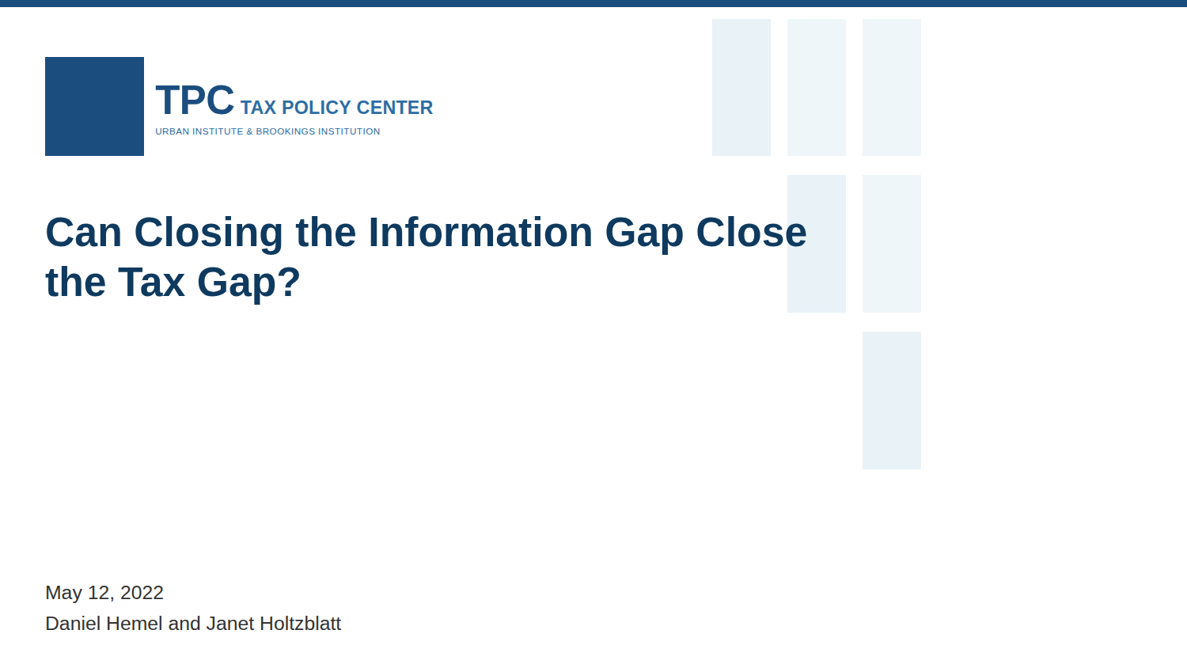TPC TAX POLICY CENTER
URBAN INSTITUTE & BROOKINGS INSTITUTION
Can Closing the Information Gap Close the Tax Gap?
May 12, 2022
Daniel Hemel and Janet Holtzblatt